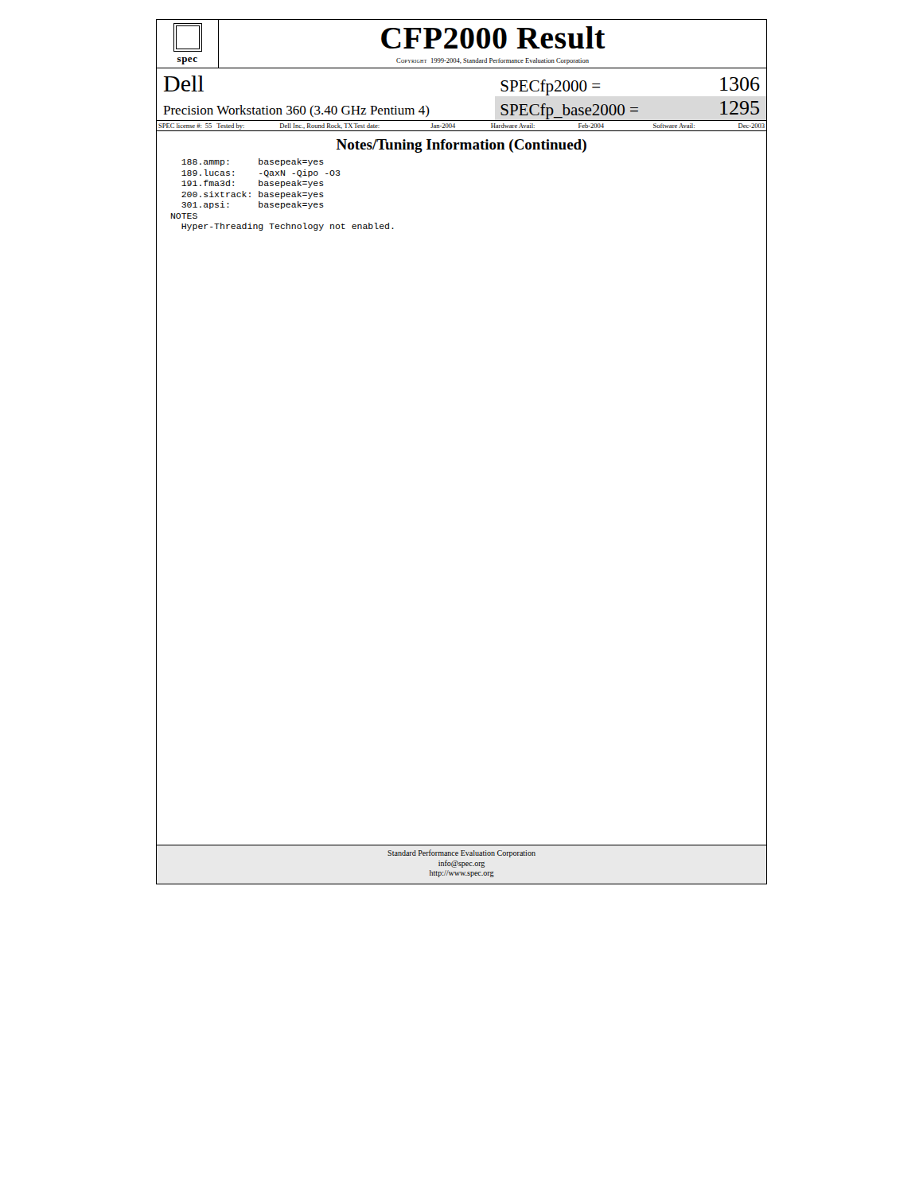spec
CFP2000 Result
Copyright 1999-2004, Standard Performance Evaluation Corporation
Dell
SPECfp2000 =
1306
Precision Workstation 360 (3.40 GHz Pentium 4)
SPECfp_base2000 =
1295
SPEC license #: 55
Tested by: Dell Inc., Round Rock, TX
Test date: Jan-2004
Hardware Avail: Feb-2004
Software Avail: Dec-2003
Notes/Tuning Information (Continued)
   188.ammp:     basepeak=yes
   189.lucas:    -QaxN -Qipo -O3
   191.fma3d:    basepeak=yes
   200.sixtrack: basepeak=yes
   301.apsi:     basepeak=yes
 NOTES
   Hyper-Threading Technology not enabled.
Standard Performance Evaluation Corporation
info@spec.org
http://www.spec.org